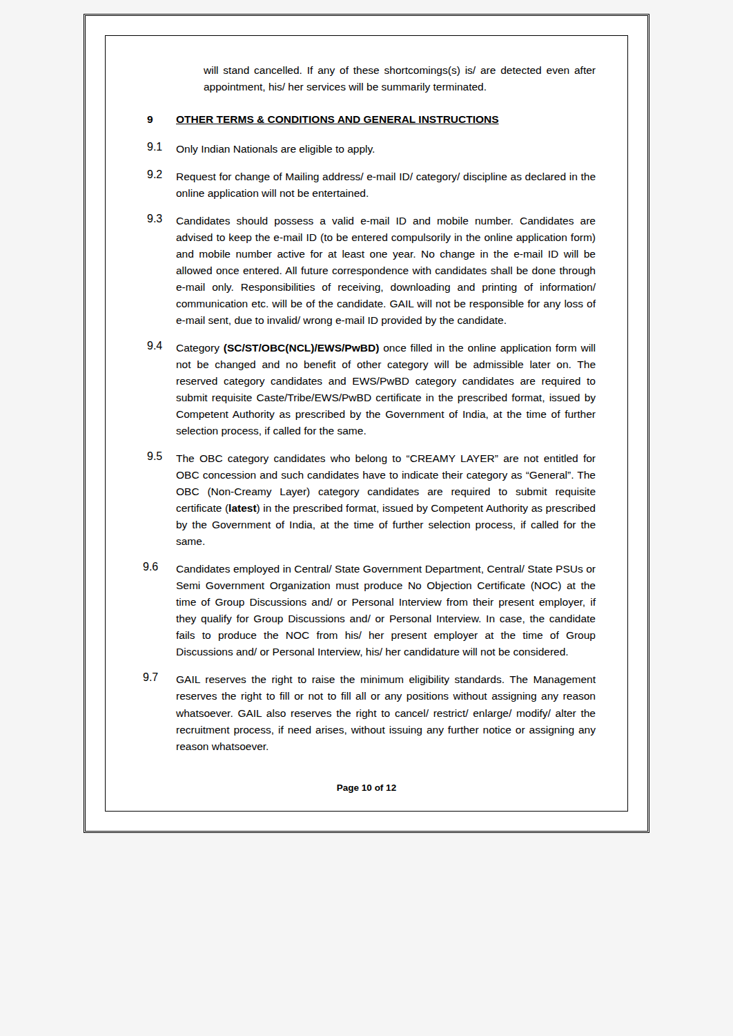will stand cancelled. If any of these shortcomings(s) is/ are detected even after appointment, his/ her services will be summarily terminated.
9 OTHER TERMS & CONDITIONS AND GENERAL INSTRUCTIONS
9.1
Only Indian Nationals are eligible to apply.
9.2
Request for change of Mailing address/ e-mail ID/ category/ discipline as declared in the online application will not be entertained.
9.3
Candidates should possess a valid e-mail ID and mobile number. Candidates are advised to keep the e-mail ID (to be entered compulsorily in the online application form) and mobile number active for at least one year. No change in the e-mail ID will be allowed once entered. All future correspondence with candidates shall be done through e-mail only. Responsibilities of receiving, downloading and printing of information/ communication etc. will be of the candidate. GAIL will not be responsible for any loss of e-mail sent, due to invalid/ wrong e-mail ID provided by the candidate.
9.4
Category (SC/ST/OBC(NCL)/EWS/PwBD) once filled in the online application form will not be changed and no benefit of other category will be admissible later on. The reserved category candidates and EWS/PwBD category candidates are required to submit requisite Caste/Tribe/EWS/PwBD certificate in the prescribed format, issued by Competent Authority as prescribed by the Government of India, at the time of further selection process, if called for the same.
9.5
The OBC category candidates who belong to “CREAMY LAYER” are not entitled for OBC concession and such candidates have to indicate their category as “General”. The OBC (Non-Creamy Layer) category candidates are required to submit requisite certificate (latest) in the prescribed format, issued by Competent Authority as prescribed by the Government of India, at the time of further selection process, if called for the same.
9.6
Candidates employed in Central/ State Government Department, Central/ State PSUs or Semi Government Organization must produce No Objection Certificate (NOC) at the time of Group Discussions and/ or Personal Interview from their present employer, if they qualify for Group Discussions and/ or Personal Interview. In case, the candidate fails to produce the NOC from his/ her present employer at the time of Group Discussions and/ or Personal Interview, his/ her candidature will not be considered.
9.7
GAIL reserves the right to raise the minimum eligibility standards. The Management reserves the right to fill or not to fill all or any positions without assigning any reason whatsoever. GAIL also reserves the right to cancel/ restrict/ enlarge/ modify/ alter the recruitment process, if need arises, without issuing any further notice or assigning any reason whatsoever.
Page 10 of 12